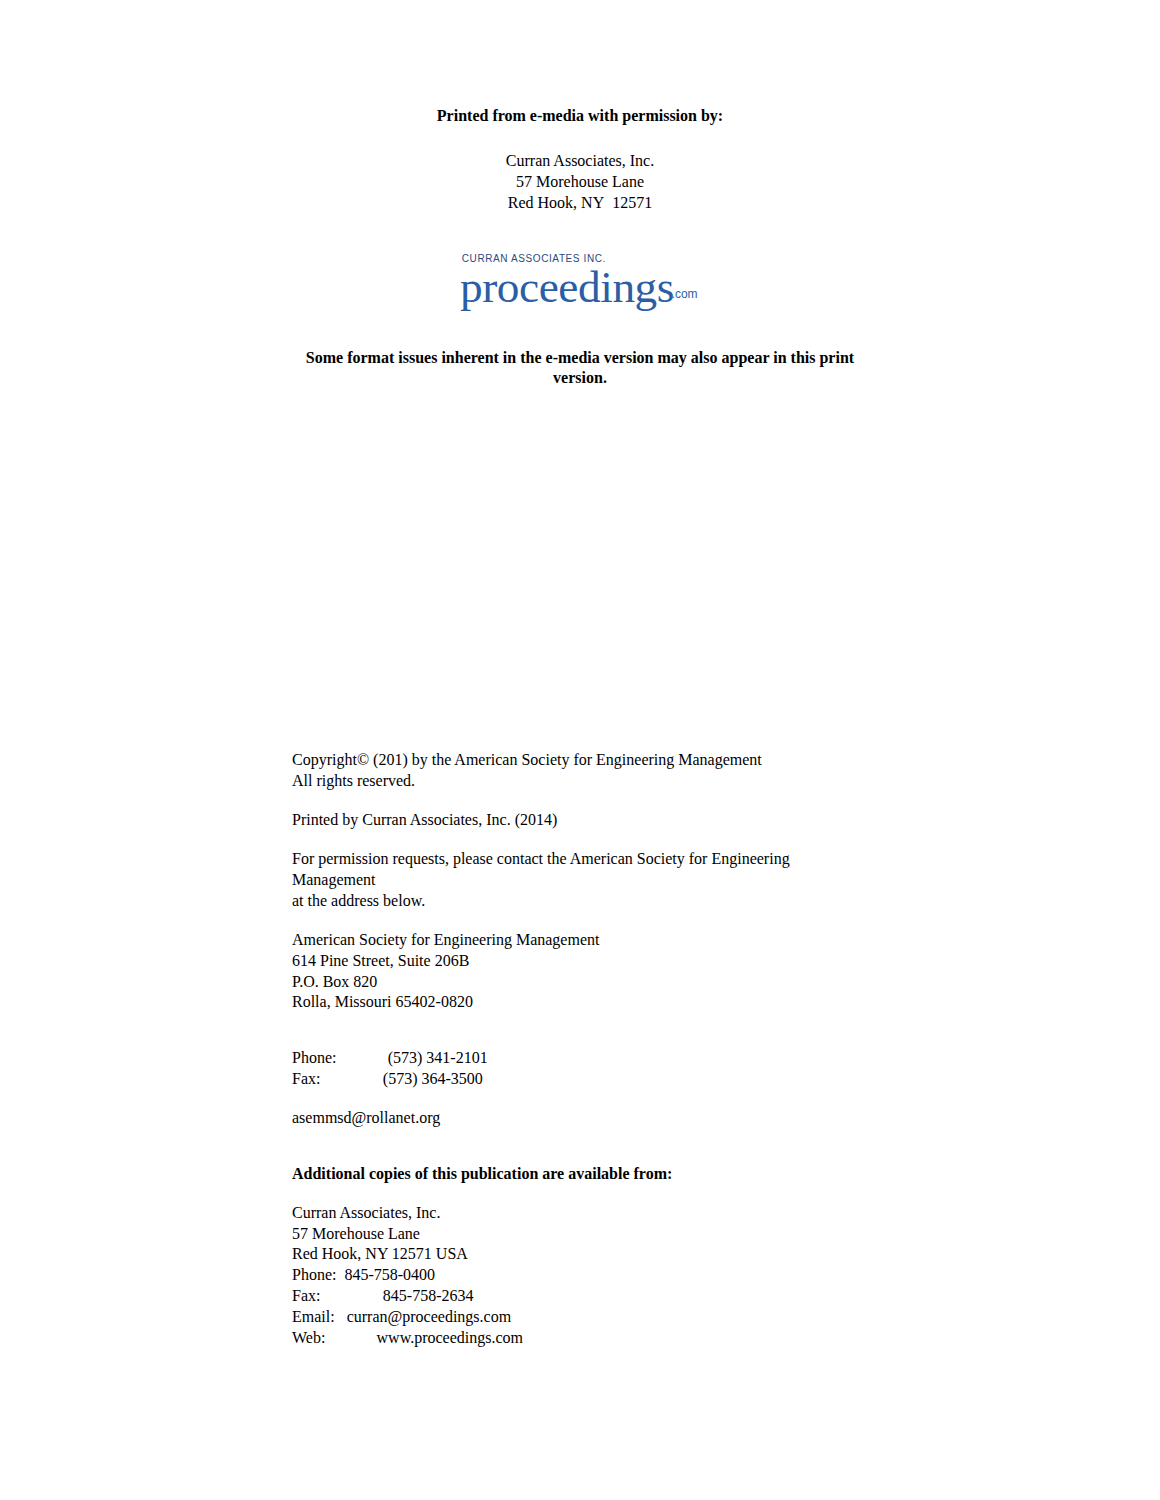Printed from e-media with permission by:
Curran Associates, Inc.
57 Morehouse Lane
Red Hook, NY 12571
CURRAN ASSOCIATES INC.
proceedings.com
Some format issues inherent in the e-media version may also appear in this print version.
Copyright© (201⁣) by the American Society for Engineering Management
All rights reserved.
Printed by Curran Associates, Inc. (2014)
For permission requests, please contact the American Society for Engineering Management
at the address below.
American Society for Engineering Management
614 Pine Street, Suite 206B
P.O. Box 820
Rolla, Missouri 65402-0820
Phone: (573) 341-2101
Fax: (573) 364-3500
asemmsd@rollanet.org
Additional copies of this publication are available from:
Curran Associates, Inc.
57 Morehouse Lane
Red Hook, NY 12571 USA
Phone: 845-758-0400
Fax: 845-758-2634
Email: curran@proceedings.com
Web: www.proceedings.com